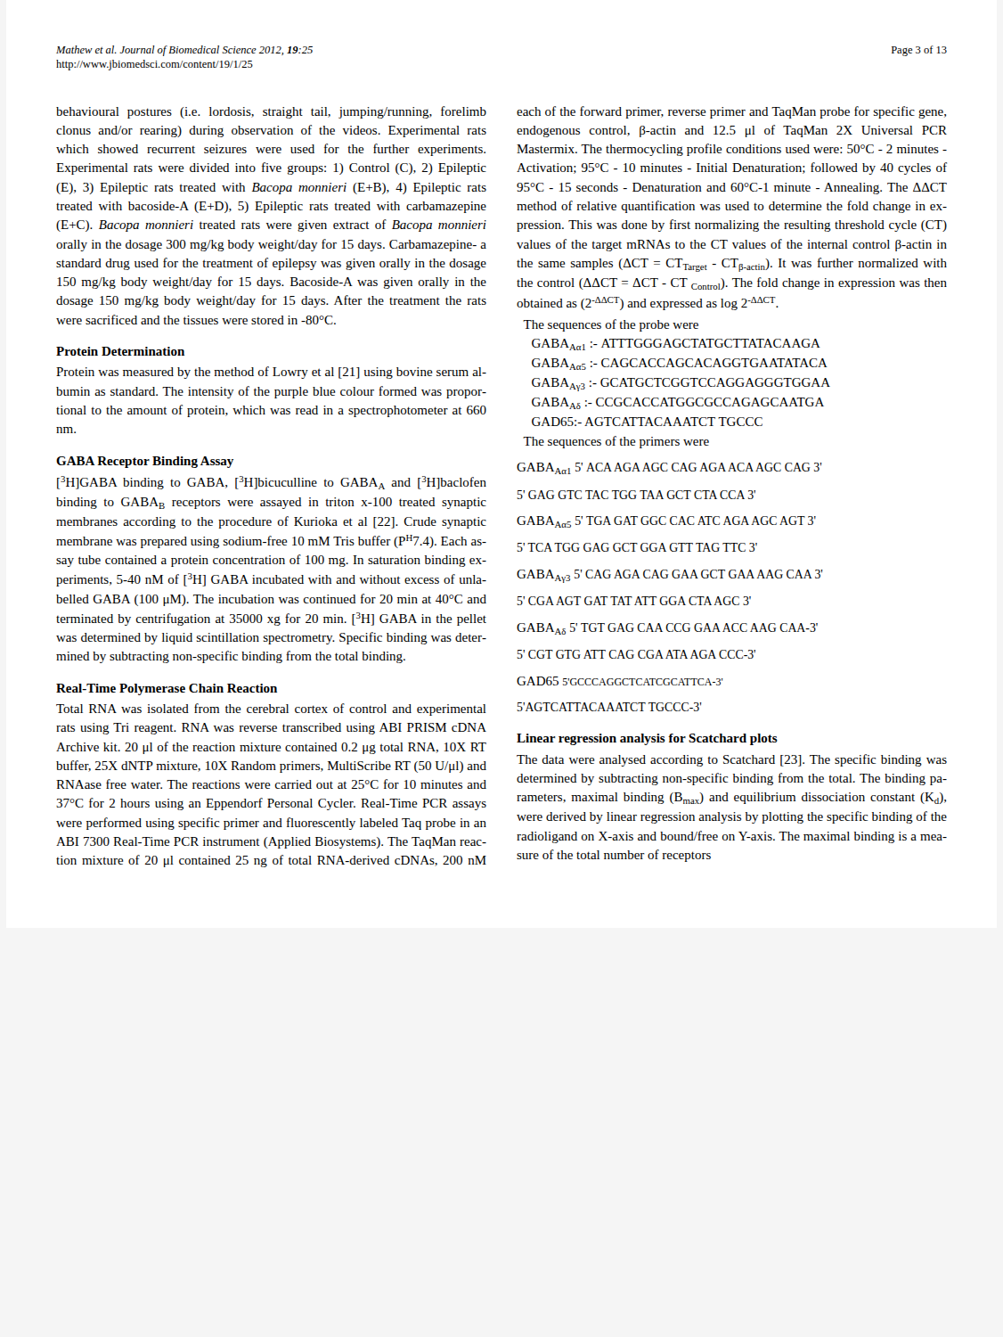Mathew et al. Journal of Biomedical Science 2012, 19:25
http://www.jbiomedsci.com/content/19/1/25
Page 3 of 13
behavioural postures (i.e. lordosis, straight tail, jumping/running, forelimb clonus and/or rearing) during observation of the videos. Experimental rats which showed recurrent seizures were used for the further experiments. Experimental rats were divided into five groups: 1) Control (C), 2) Epileptic (E), 3) Epileptic rats treated with Bacopa monnieri (E+B), 4) Epileptic rats treated with bacoside-A (E+D), 5) Epileptic rats treated with carbamazepine (E+C). Bacopa monnieri treated rats were given extract of Bacopa monnieri orally in the dosage 300 mg/kg body weight/day for 15 days. Carbamazepine- a standard drug used for the treatment of epilepsy was given orally in the dosage 150 mg/kg body weight/day for 15 days. Bacoside-A was given orally in the dosage 150 mg/kg body weight/day for 15 days. After the treatment the rats were sacrificed and the tissues were stored in -80°C.
Protein Determination
Protein was measured by the method of Lowry et al [21] using bovine serum albumin as standard. The intensity of the purple blue colour formed was proportional to the amount of protein, which was read in a spectrophotometer at 660 nm.
GABA Receptor Binding Assay
[3H]GABA binding to GABA, [3H]bicuculline to GABAA and [3H]baclofen binding to GABAB receptors were assayed in triton x-100 treated synaptic membranes according to the procedure of Kurioka et al [22]. Crude synaptic membrane was prepared using sodium-free 10 mM Tris buffer (PH7.4). Each assay tube contained a protein concentration of 100 mg. In saturation binding experiments, 5-40 nM of [3H] GABA incubated with and without excess of unlabelled GABA (100 μM). The incubation was continued for 20 min at 40°C and terminated by centrifugation at 35000 xg for 20 min. [3H] GABA in the pellet was determined by liquid scintillation spectrometry. Specific binding was determined by subtracting non-specific binding from the total binding.
Real-Time Polymerase Chain Reaction
Total RNA was isolated from the cerebral cortex of control and experimental rats using Tri reagent. RNA was reverse transcribed using ABI PRISM cDNA Archive kit. 20 μl of the reaction mixture contained 0.2 μg total RNA, 10X RT buffer, 25X dNTP mixture, 10X Random primers, MultiScribe RT (50 U/μl) and RNAase free water. The reactions were carried out at 25°C for 10 minutes and 37°C for 2 hours using an Eppendorf Personal Cycler. Real-Time PCR assays were performed using specific primer and fluorescently labeled Taq probe in an ABI 7300 Real-Time PCR instrument (Applied Biosystems). The TaqMan reaction mixture of 20 μl contained 25 ng of total RNA-derived cDNAs, 200 nM each of the forward primer, reverse primer and TaqMan probe for specific gene, endogenous control, β-actin and 12.5 μl of TaqMan 2X Universal PCR Mastermix. The thermocycling profile conditions used were: 50°C - 2 minutes - Activation; 95°C - 10 minutes - Initial Denaturation; followed by 40 cycles of 95°C - 15 seconds - Denaturation and 60°C-1 minute - Annealing. The ΔΔCT method of relative quantification was used to determine the fold change in expression. This was done by first normalizing the resulting threshold cycle (CT) values of the target mRNAs to the CT values of the internal control β-actin in the same samples (ΔCT = CTTarget - CTβ-actin). It was further normalized with the control (ΔΔCT = ΔCT - CT Control). The fold change in expression was then obtained as (2-ΔΔCT) and expressed as log 2-ΔΔCT.
The sequences of the probe were
GABAAα1 :- ATTTGGGAGCTATGCTTATACAAGA
GABAAα5 :- CAGCACCAGCACAGGTGAATATACA
GABAAγ3 :- GCATGCTCGGTCCAGGAGGGTGGAA
GABAAδ :- CCGCACCATGGCGCCAGAGCAATGA
GAD65:- AGTCATTACAAATCT TGCCC
The sequences of the primers were
GABAAα1 5' ACA AGA AGC CAG AGA ACA AGC CAG 3'
5' GAG GTC TAC TGG TAA GCT CTA CCA 3'
GABAAα5 5' TGA GAT GGC CAC ATC AGA AGC AGT 3'
5' TCA TGG GAG GCT GGA GTT TAG TTC 3'
GABAAγ3 5' CAG AGA CAG GAA GCT GAA AAG CAA 3'
5' CGA AGT GAT TAT ATT GGA CTA AGC 3'
GABAAδ 5' TGT GAG CAA CCG GAA ACC AAG CAA-3'
5' CGT GTG ATT CAG CGA ATA AGA CCC-3'
GAD65 5'GCCCAGGCTCATCGCATTCA-3'
5'AGTCATTACAAATCT TGCCC-3'
Linear regression analysis for Scatchard plots
The data were analysed according to Scatchard [23]. The specific binding was determined by subtracting non-specific binding from the total. The binding parameters, maximal binding (Bmax) and equilibrium dissociation constant (Kd), were derived by linear regression analysis by plotting the specific binding of the radioligand on X-axis and bound/free on Y-axis. The maximal binding is a measure of the total number of receptors